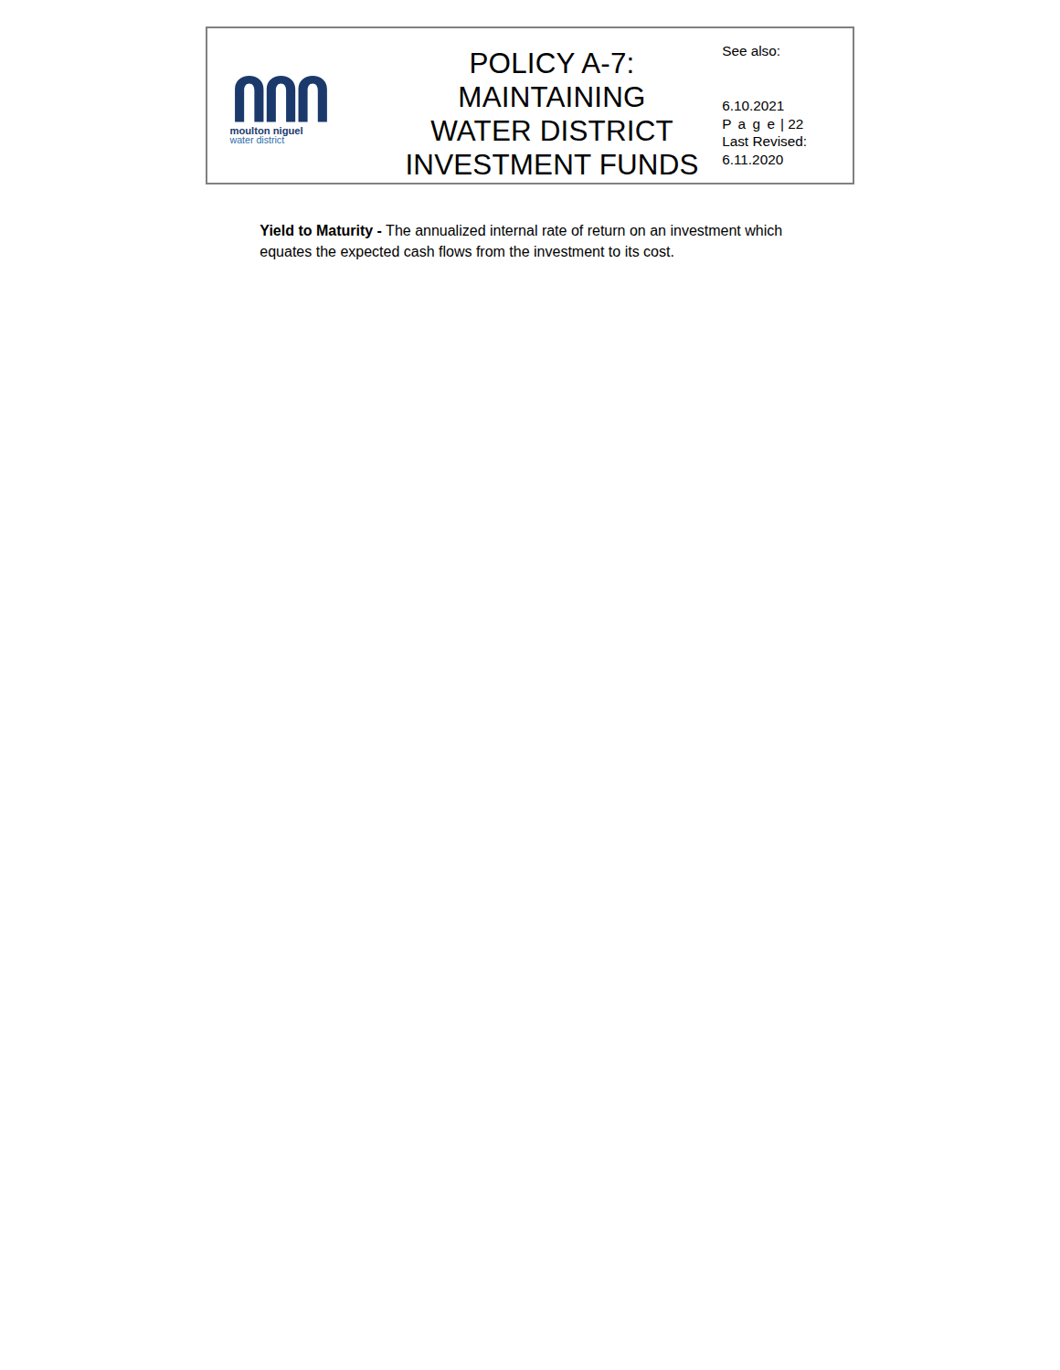moulton niguel water district
POLICY A-7: MAINTAINING
WATER DISTRICT
INVESTMENT FUNDS
See also:
6.10.2021
P a g e | 22
Last Revised:
6.11.2020
Yield to Maturity - The annualized internal rate of return on an investment which equates the expected cash flows from the investment to its cost.